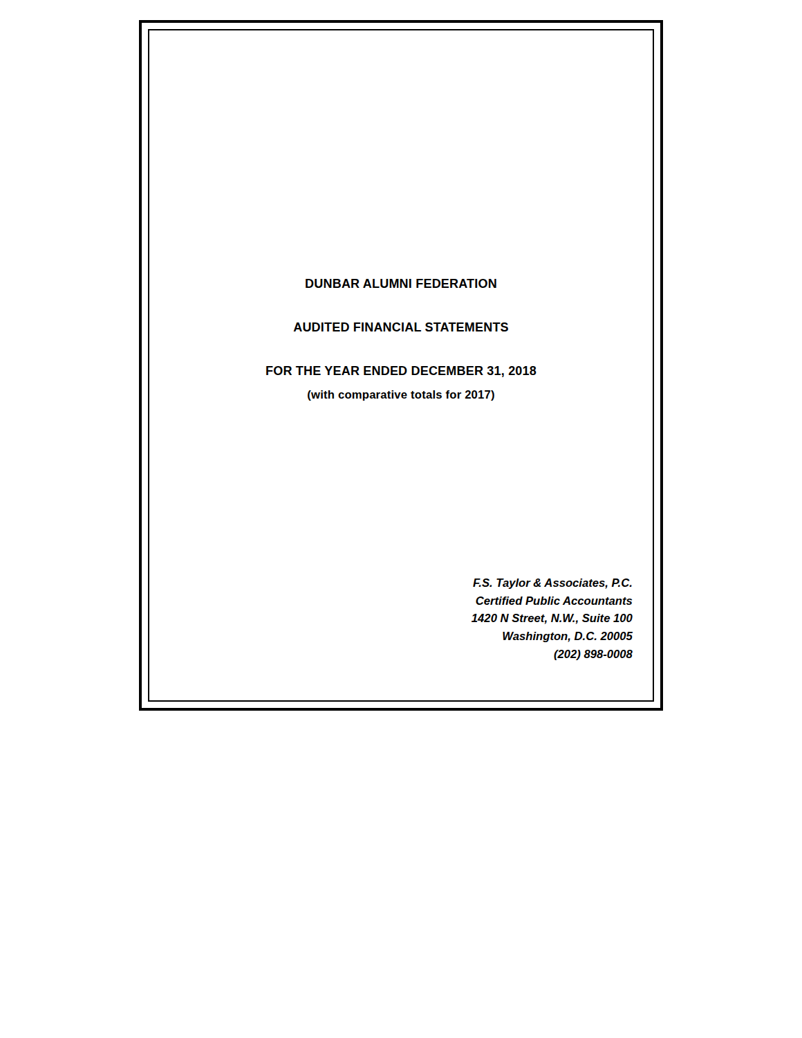DUNBAR ALUMNI FEDERATION AUDITED FINANCIAL STATEMENTS FOR THE YEAR ENDED DECEMBER 31, 2018
(with comparative totals for 2017)
F.S. Taylor & Associates, P.C.
Certified Public Accountants
1420 N Street, N.W., Suite 100
Washington, D.C. 20005
(202) 898-0008